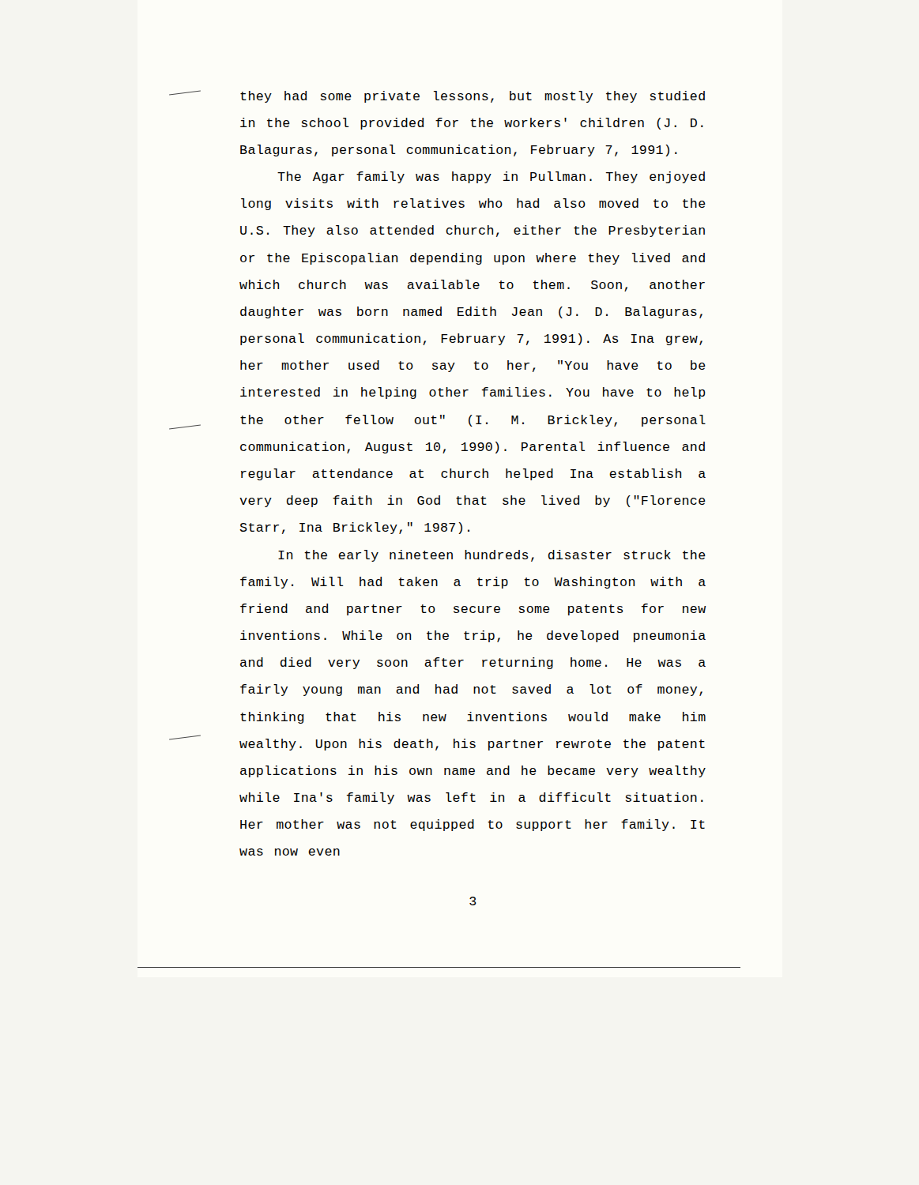they had some private lessons, but mostly they studied in the school provided for the workers' children (J. D. Balaguras, personal communication, February 7, 1991).
The Agar family was happy in Pullman. They enjoyed long visits with relatives who had also moved to the U.S. They also attended church, either the Presbyterian or the Episcopalian depending upon where they lived and which church was available to them. Soon, another daughter was born named Edith Jean (J. D. Balaguras, personal communication, February 7, 1991). As Ina grew, her mother used to say to her, "You have to be interested in helping other families. You have to help the other fellow out" (I. M. Brickley, personal communication, August 10, 1990). Parental influence and regular attendance at church helped Ina establish a very deep faith in God that she lived by ("Florence Starr, Ina Brickley," 1987).
In the early nineteen hundreds, disaster struck the family. Will had taken a trip to Washington with a friend and partner to secure some patents for new inventions. While on the trip, he developed pneumonia and died very soon after returning home. He was a fairly young man and had not saved a lot of money, thinking that his new inventions would make him wealthy. Upon his death, his partner rewrote the patent applications in his own name and he became very wealthy while Ina's family was left in a difficult situation. Her mother was not equipped to support her family. It was now even
3